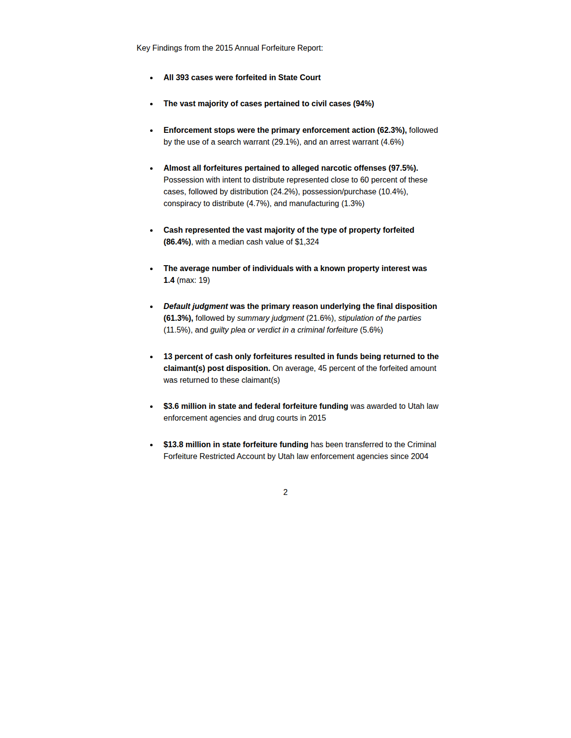Key Findings from the 2015 Annual Forfeiture Report:
All 393 cases were forfeited in State Court
The vast majority of cases pertained to civil cases (94%)
Enforcement stops were the primary enforcement action (62.3%), followed by the use of a search warrant (29.1%), and an arrest warrant (4.6%)
Almost all forfeitures pertained to alleged narcotic offenses (97.5%). Possession with intent to distribute represented close to 60 percent of these cases, followed by distribution (24.2%), possession/purchase (10.4%), conspiracy to distribute (4.7%), and manufacturing (1.3%)
Cash represented the vast majority of the type of property forfeited (86.4%), with a median cash value of $1,324
The average number of individuals with a known property interest was 1.4 (max: 19)
Default judgment was the primary reason underlying the final disposition (61.3%), followed by summary judgment (21.6%), stipulation of the parties (11.5%), and guilty plea or verdict in a criminal forfeiture (5.6%)
13 percent of cash only forfeitures resulted in funds being returned to the claimant(s) post disposition. On average, 45 percent of the forfeited amount was returned to these claimant(s)
$3.6 million in state and federal forfeiture funding was awarded to Utah law enforcement agencies and drug courts in 2015
$13.8 million in state forfeiture funding has been transferred to the Criminal Forfeiture Restricted Account by Utah law enforcement agencies since 2004
2